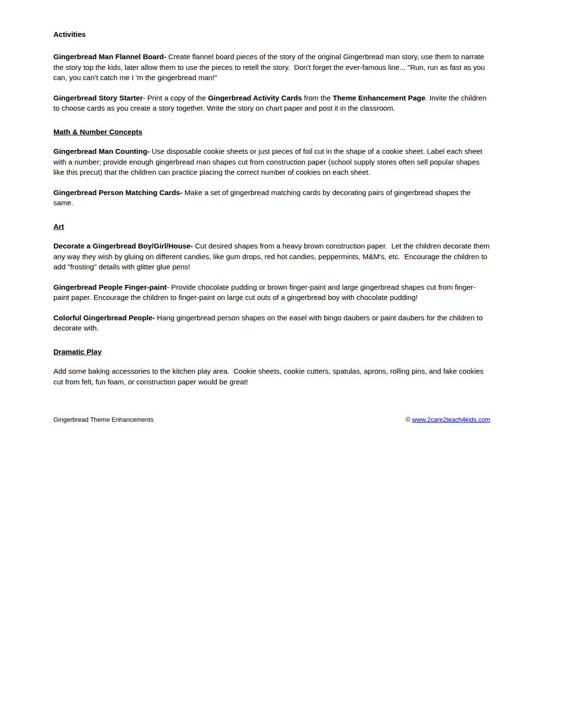Activities
Gingerbread Man Flannel Board- Create flannel board pieces of the story of the original Gingerbread man story, use them to narrate the story top the kids, later allow them to use the pieces to retell the story. Don't forget the ever-famous line... "Run, run as fast as you can, you can't catch me I 'm the gingerbread man!"
Gingerbread Story Starter- Print a copy of the Gingerbread Activity Cards from the Theme Enhancement Page. Invite the children to choose cards as you create a story together. Write the story on chart paper and post it in the classroom.
Math & Number Concepts
Gingerbread Man Counting- Use disposable cookie sheets or just pieces of foil cut in the shape of a cookie sheet. Label each sheet with a number; provide enough gingerbread man shapes cut from construction paper (school supply stores often sell popular shapes like this precut) that the children can practice placing the correct number of cookies on each sheet.
Gingerbread Person Matching Cards- Make a set of gingerbread matching cards by decorating pairs of gingerbread shapes the same.
Art
Decorate a Gingerbread Boy/Girl/House- Cut desired shapes from a heavy brown construction paper. Let the children decorate them any way they wish by gluing on different candies, like gum drops, red hot candies, peppermints, M&M's, etc. Encourage the children to add "frosting" details with glitter glue pens!
Gingerbread People Finger-paint- Provide chocolate pudding or brown finger-paint and large gingerbread shapes cut from finger-paint paper. Encourage the children to finger-paint on large cut outs of a gingerbread boy with chocolate pudding!
Colorful Gingerbread People- Hang gingerbread person shapes on the easel with bingo daubers or paint daubers for the children to decorate with.
Dramatic Play
Add some baking accessories to the kitchen play area. Cookie sheets, cookie cutters, spatulas, aprons, rolling pins, and fake cookies cut from felt, fun foam, or construction paper would be great!
Gingerbread Theme Enhancements © www.2care2teach4kids.com